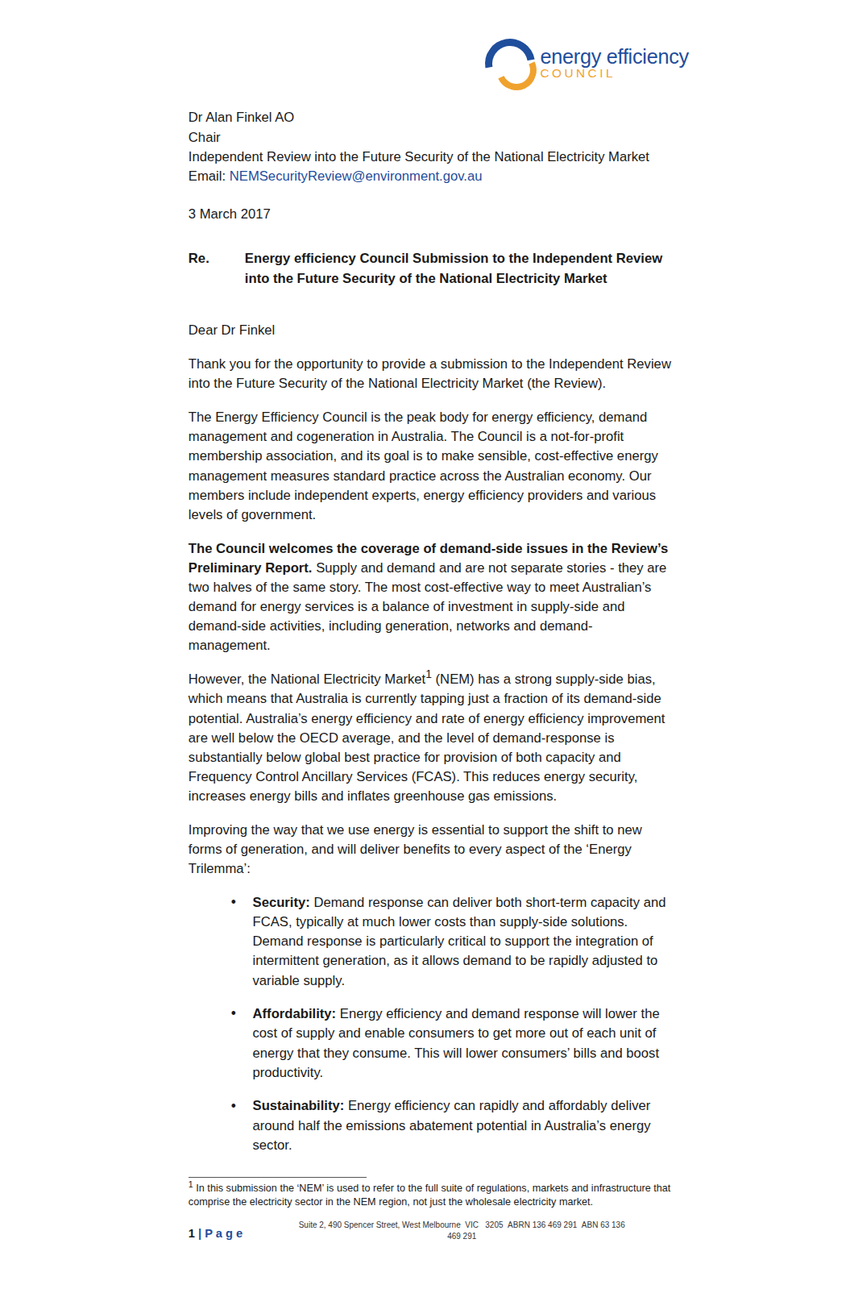energy efficiency
COUNCIL
Dr Alan Finkel AO
Chair
Independent Review into the Future Security of the National Electricity Market
Email: NEMSecurityReview@environment.gov.au
3 March 2017
Re.
Energy efficiency Council Submission to the Independent Review into the Future Security of the National Electricity Market
Dear Dr Finkel
Thank you for the opportunity to provide a submission to the Independent Review into the Future Security of the National Electricity Market (the Review).
The Energy Efficiency Council is the peak body for energy efficiency, demand management and cogeneration in Australia. The Council is a not-for-profit membership association, and its goal is to make sensible, cost-effective energy management measures standard practice across the Australian economy. Our members include independent experts, energy efficiency providers and various levels of government.
The Council welcomes the coverage of demand-side issues in the Review’s Preliminary Report. Supply and demand and are not separate stories - they are two halves of the same story. The most cost-effective way to meet Australian’s demand for energy services is a balance of investment in supply-side and demand-side activities, including generation, networks and demand-management.
However, the National Electricity Market1 (NEM) has a strong supply-side bias, which means that Australia is currently tapping just a fraction of its demand-side potential. Australia’s energy efficiency and rate of energy efficiency improvement are well below the OECD average, and the level of demand-response is substantially below global best practice for provision of both capacity and Frequency Control Ancillary Services (FCAS). This reduces energy security, increases energy bills and inflates greenhouse gas emissions.
Improving the way that we use energy is essential to support the shift to new forms of generation, and will deliver benefits to every aspect of the ‘Energy Trilemma’:
Security: Demand response can deliver both short-term capacity and FCAS, typically at much lower costs than supply-side solutions. Demand response is particularly critical to support the integration of intermittent generation, as it allows demand to be rapidly adjusted to variable supply.
Affordability: Energy efficiency and demand response will lower the cost of supply and enable consumers to get more out of each unit of energy that they consume. This will lower consumers’ bills and boost productivity.
Sustainability: Energy efficiency can rapidly and affordably deliver around half the emissions abatement potential in Australia’s energy sector.
1 In this submission the ‘NEM’ is used to refer to the full suite of regulations, markets and infrastructure that comprise the electricity sector in the NEM region, not just the wholesale electricity market.
1 | P a g e
Suite 2, 490 Spencer Street, West Melbourne VIC 3205 ABRN 136 469 291 ABN 63 136 469 291